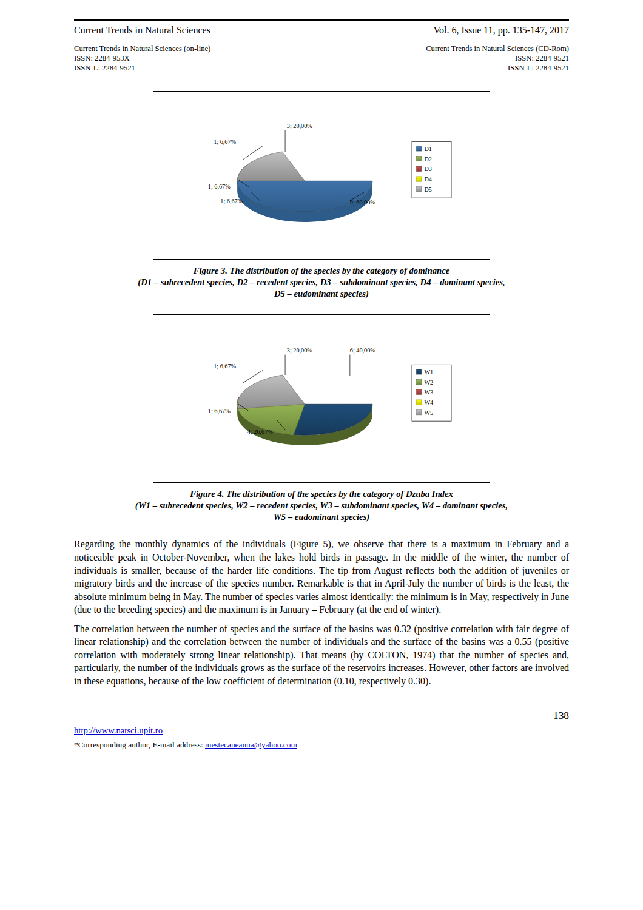Current Trends in Natural Sciences Vol. 6, Issue 11, pp. 135-147, 2017
Current Trends in Natural Sciences (on-line) ISSN: 2284-953X ISSN-L: 2284-9521 Current Trends in Natural Sciences (CD-Rom) ISSN: 2284-9521 ISSN-L: 2284-9521
3; 20,00% 1; 6,67% 1; 6,67% 1; 6,67% 9; 60,00% D1 D2 D3 D4 D5
Figure 3. The distribution of the species by the category of dominance
(D1 – subrecedent species, D2 – recedent species, D3 – subdominant species, D4 – dominant species,
D5 – eudominant species)
3; 20,00% 6; 40,00% 1; 6,67% 1; 6,67% 4; 26,67% W1 W2 W3 W4 W5
Figure 4. The distribution of the species by the category of Dzuba Index
(W1 – subrecedent species, W2 – recedent species, W3 – subdominant species, W4 – dominant species,
W5 – eudominant species)
Regarding the monthly dynamics of the individuals (Figure 5), we observe that there is a maximum in February and a noticeable peak in October-November, when the lakes hold birds in passage. In the middle of the winter, the number of individuals is smaller, because of the harder life conditions. The tip from August reflects both the addition of juveniles or migratory birds and the increase of the species number. Remarkable is that in April-July the number of birds is the least, the absolute minimum being in May. The number of species varies almost identically: the minimum is in May, respectively in June (due to the breeding species) and the maximum is in January – February (at the end of winter).
The correlation between the number of species and the surface of the basins was 0.32 (positive correlation with fair degree of linear relationship) and the correlation between the number of individuals and the surface of the basins was a 0.55 (positive correlation with moderately strong linear relationship). That means (by COLTON, 1974) that the number of species and, particularly, the number of the individuals grows as the surface of the reservoirs increases. However, other factors are involved in these equations, because of the low coefficient of determination (0.10, respectively 0.30).
138
http://www.natsci.upit.ro
*Corresponding author, E-mail address: mestecaneanua@yahoo.com